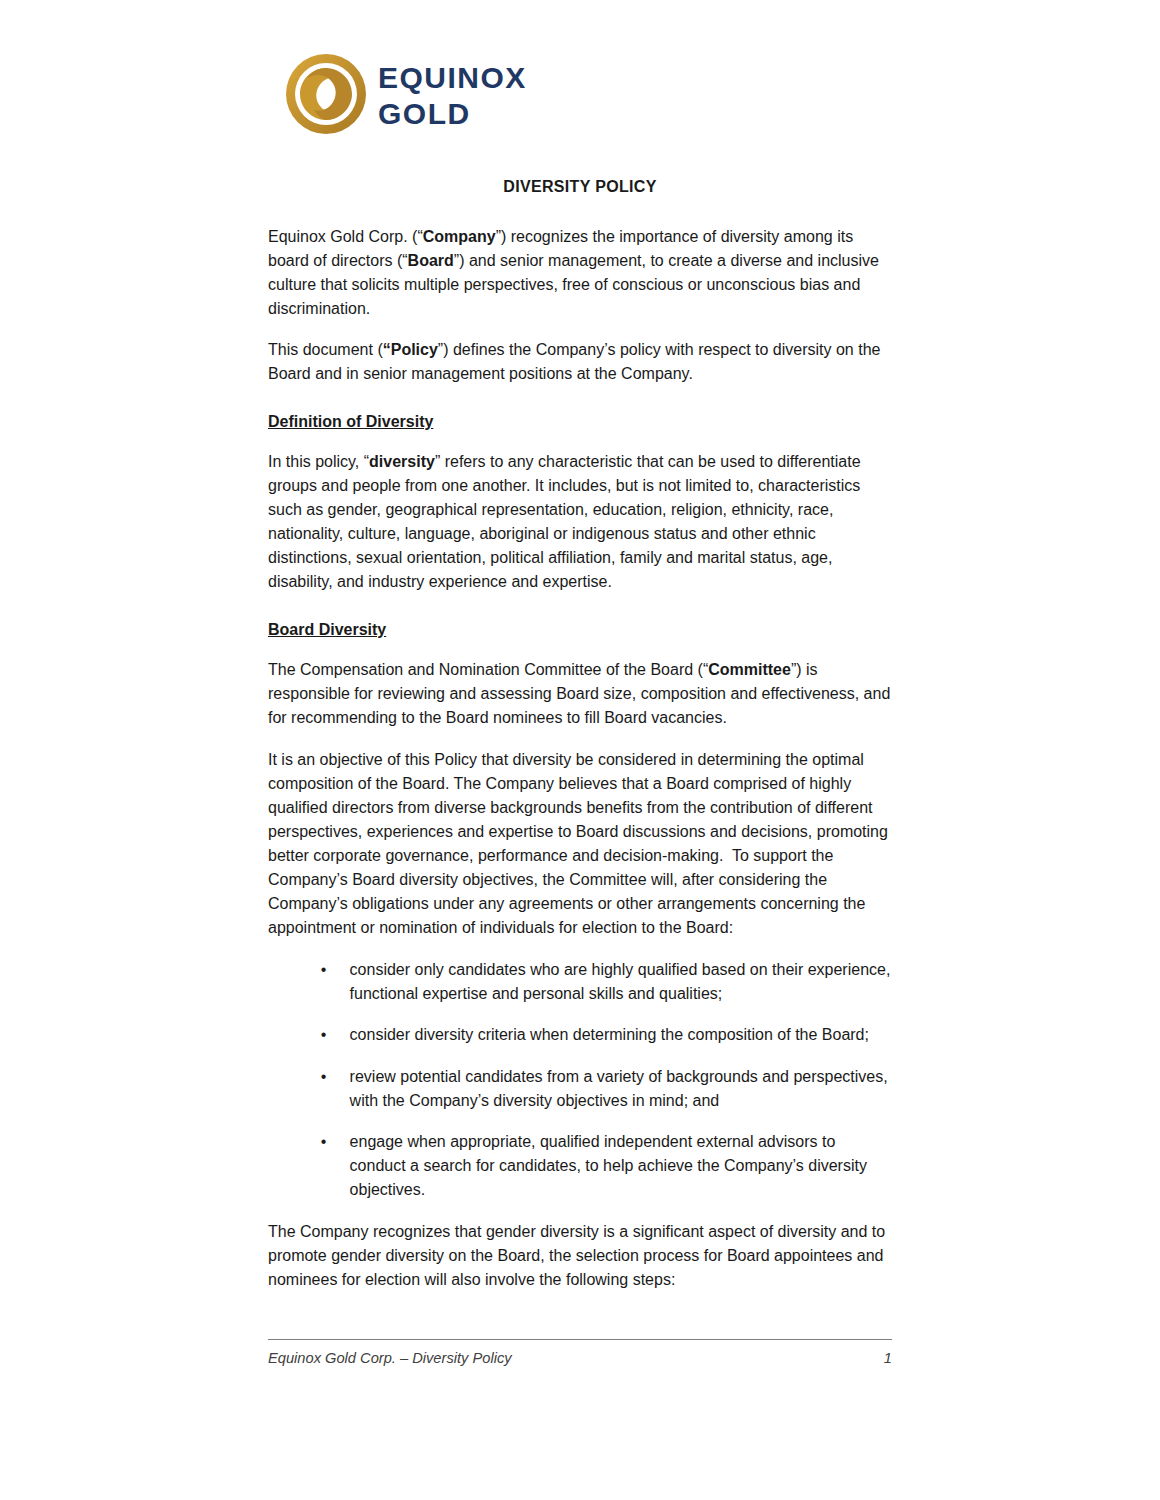EQUINOX GOLD
DIVERSITY POLICY
Equinox Gold Corp. (“Company”) recognizes the importance of diversity among its board of directors (“Board”) and senior management, to create a diverse and inclusive culture that solicits multiple perspectives, free of conscious or unconscious bias and discrimination.
This document (“Policy”) defines the Company’s policy with respect to diversity on the Board and in senior management positions at the Company.
Definition of Diversity
In this policy, “diversity” refers to any characteristic that can be used to differentiate groups and people from one another. It includes, but is not limited to, characteristics such as gender, geographical representation, education, religion, ethnicity, race, nationality, culture, language, aboriginal or indigenous status and other ethnic distinctions, sexual orientation, political affiliation, family and marital status, age, disability, and industry experience and expertise.
Board Diversity
The Compensation and Nomination Committee of the Board (“Committee”) is responsible for reviewing and assessing Board size, composition and effectiveness, and for recommending to the Board nominees to fill Board vacancies.
It is an objective of this Policy that diversity be considered in determining the optimal composition of the Board. The Company believes that a Board comprised of highly qualified directors from diverse backgrounds benefits from the contribution of different perspectives, experiences and expertise to Board discussions and decisions, promoting better corporate governance, performance and decision-making. To support the Company’s Board diversity objectives, the Committee will, after considering the Company’s obligations under any agreements or other arrangements concerning the appointment or nomination of individuals for election to the Board:
consider only candidates who are highly qualified based on their experience, functional expertise and personal skills and qualities;
consider diversity criteria when determining the composition of the Board;
review potential candidates from a variety of backgrounds and perspectives, with the Company’s diversity objectives in mind; and
engage when appropriate, qualified independent external advisors to conduct a search for candidates, to help achieve the Company’s diversity objectives.
The Company recognizes that gender diversity is a significant aspect of diversity and to promote gender diversity on the Board, the selection process for Board appointees and nominees for election will also involve the following steps:
Equinox Gold Corp. – Diversity Policy 1